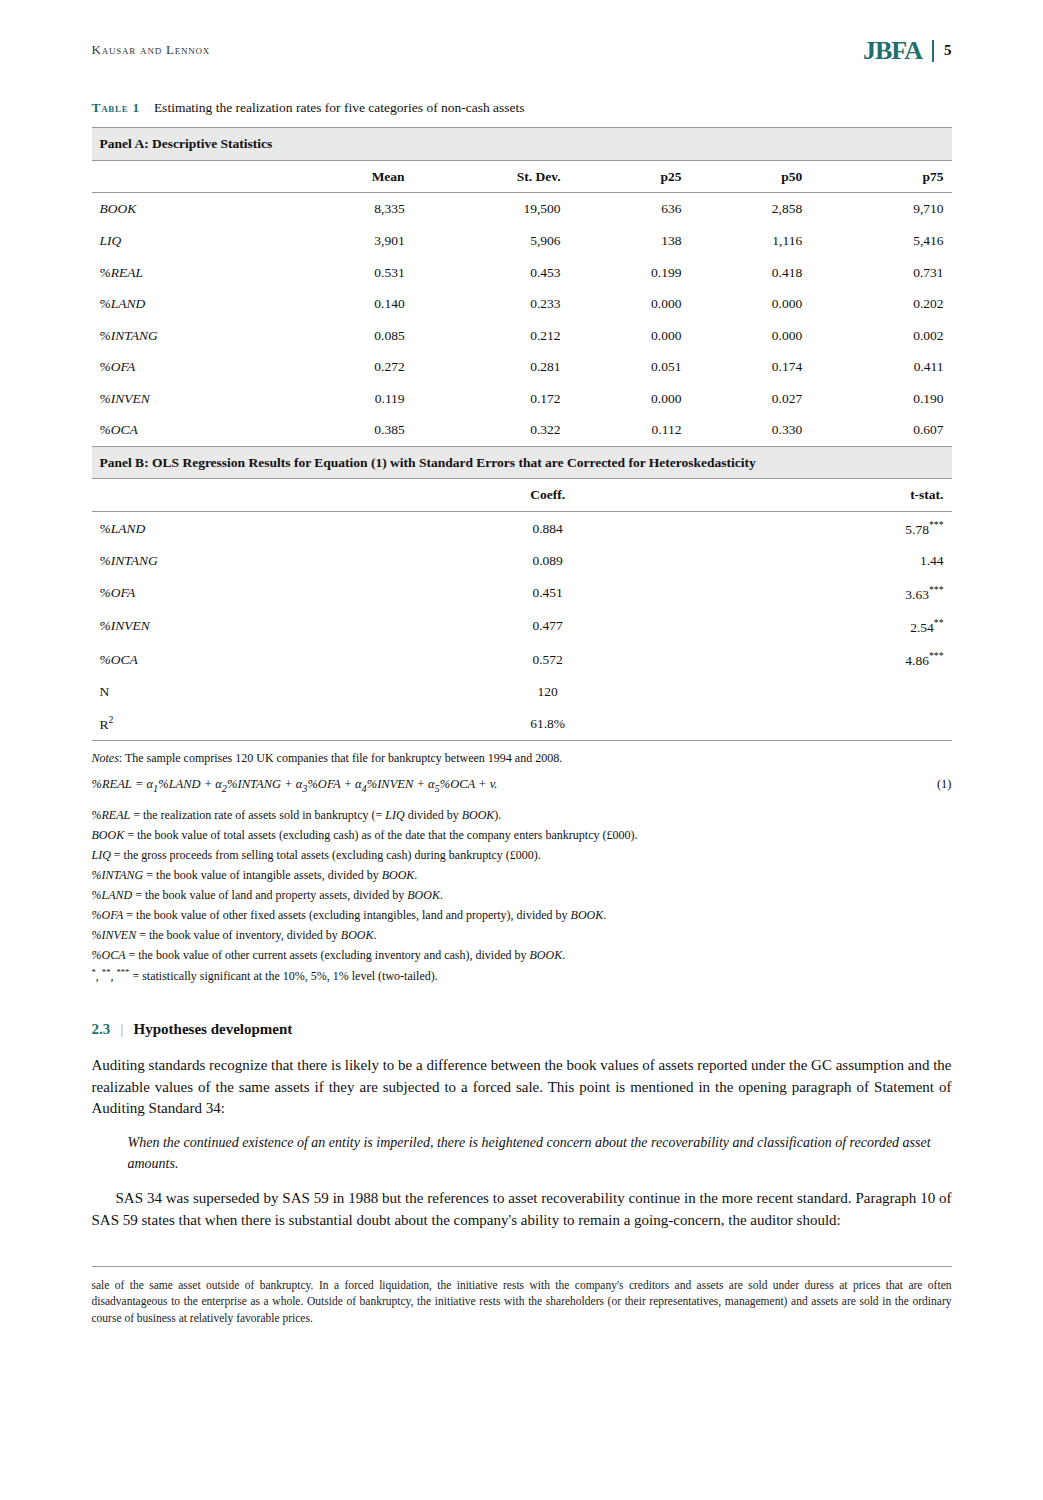Kausar and Lennox
JBFA 5
Table 1 Estimating the realization rates for five categories of non-cash assets
| Panel A: Descriptive Statistics |
| | Mean | St. Dev. | p25 | p50 | p75 |
| BOOK | 8,335 | 19,500 | 636 | 2,858 | 9,710 |
| LIQ | 3,901 | 5,906 | 138 | 1,116 | 5,416 |
| %REAL | 0.531 | 0.453 | 0.199 | 0.418 | 0.731 |
| %LAND | 0.140 | 0.233 | 0.000 | 0.000 | 0.202 |
| %INTANG | 0.085 | 0.212 | 0.000 | 0.000 | 0.002 |
| %OFA | 0.272 | 0.281 | 0.051 | 0.174 | 0.411 |
| %INVEN | 0.119 | 0.172 | 0.000 | 0.027 | 0.190 |
| %OCA | 0.385 | 0.322 | 0.112 | 0.330 | 0.607 |
| Panel B: OLS Regression Results for Equation (1) with Standard Errors that are Corrected for Heteroskedasticity |
| | Coeff. | t-stat. |
| %LAND | 0.884 | 5.78 *** |
| %INTANG | 0.089 | 1.44 |
| %OFA | 0.451 | 3.63 *** |
| %INVEN | 0.477 | 2.54 ** |
| %OCA | 0.572 | 4.86 *** |
| N | 120 | |
| R 2 | 61.8% | |
Notes: The sample comprises 120 UK companies that file for bankruptcy between 1994 and 2008.
%REAL = α1%LAND + α2%INTANG + α3%OFA + α4%INVEN + α5%OCA + v. (1)
%REAL = the realization rate of assets sold in bankruptcy (= LIQ divided by BOOK).
BOOK = the book value of total assets (excluding cash) as of the date that the company enters bankruptcy (£000).
LIQ = the gross proceeds from selling total assets (excluding cash) during bankruptcy (£000).
%INTANG = the book value of intangible assets, divided by BOOK.
%LAND = the book value of land and property assets, divided by BOOK.
%OFA = the book value of other fixed assets (excluding intangibles, land and property), divided by BOOK.
%INVEN = the book value of inventory, divided by BOOK.
%OCA = the book value of other current assets (excluding inventory and cash), divided by BOOK.
*, **, *** = statistically significant at the 10%, 5%, 1% level (two-tailed).
2.3|Hypotheses development
Auditing standards recognize that there is likely to be a difference between the book values of assets reported under the GC assumption and the realizable values of the same assets if they are subjected to a forced sale. This point is mentioned in the opening paragraph of Statement of Auditing Standard 34:
When the continued existence of an entity is imperiled, there is heightened concern about the recoverability and classification of recorded asset amounts.
SAS 34 was superseded by SAS 59 in 1988 but the references to asset recoverability continue in the more recent standard. Paragraph 10 of SAS 59 states that when there is substantial doubt about the company's ability to remain a going-concern, the auditor should:
sale of the same asset outside of bankruptcy. In a forced liquidation, the initiative rests with the company's creditors and assets are sold under duress at prices that are often disadvantageous to the enterprise as a whole. Outside of bankruptcy, the initiative rests with the shareholders (or their representatives, management) and assets are sold in the ordinary course of business at relatively favorable prices.